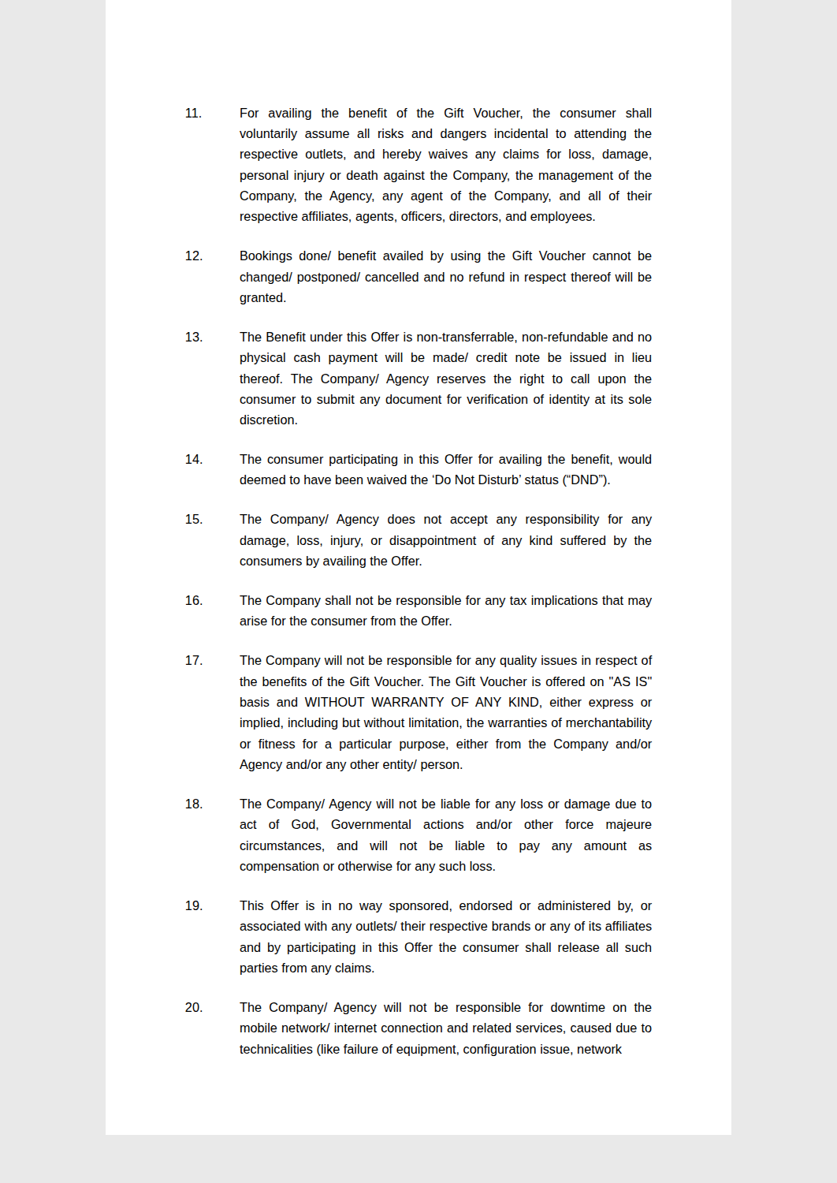11. For availing the benefit of the Gift Voucher, the consumer shall voluntarily assume all risks and dangers incidental to attending the respective outlets, and hereby waives any claims for loss, damage, personal injury or death against the Company, the management of the Company, the Agency, any agent of the Company, and all of their respective affiliates, agents, officers, directors, and employees.
12. Bookings done/ benefit availed by using the Gift Voucher cannot be changed/ postponed/ cancelled and no refund in respect thereof will be granted.
13. The Benefit under this Offer is non-transferrable, non-refundable and no physical cash payment will be made/ credit note be issued in lieu thereof. The Company/ Agency reserves the right to call upon the consumer to submit any document for verification of identity at its sole discretion.
14. The consumer participating in this Offer for availing the benefit, would deemed to have been waived the ‘Do Not Disturb’ status (“DND”).
15. The Company/ Agency does not accept any responsibility for any damage, loss, injury, or disappointment of any kind suffered by the consumers by availing the Offer.
16. The Company shall not be responsible for any tax implications that may arise for the consumer from the Offer.
17. The Company will not be responsible for any quality issues in respect of the benefits of the Gift Voucher. The Gift Voucher is offered on "AS IS" basis and WITHOUT WARRANTY OF ANY KIND, either express or implied, including but without limitation, the warranties of merchantability or fitness for a particular purpose, either from the Company and/or Agency and/or any other entity/ person.
18. The Company/ Agency will not be liable for any loss or damage due to act of God, Governmental actions and/or other force majeure circumstances, and will not be liable to pay any amount as compensation or otherwise for any such loss.
19. This Offer is in no way sponsored, endorsed or administered by, or associated with any outlets/ their respective brands or any of its affiliates and by participating in this Offer the consumer shall release all such parties from any claims.
20. The Company/ Agency will not be responsible for downtime on the mobile network/ internet connection and related services, caused due to technicalities (like failure of equipment, configuration issue, network